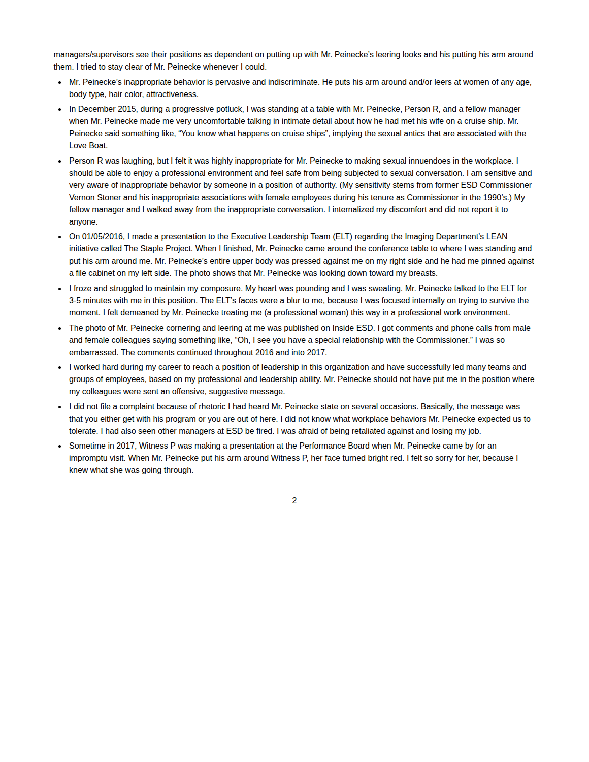managers/supervisors see their positions as dependent on putting up with Mr. Peinecke’s leering looks and his putting his arm around them. I tried to stay clear of Mr. Peinecke whenever I could.
Mr. Peinecke’s inappropriate behavior is pervasive and indiscriminate. He puts his arm around and/or leers at women of any age, body type, hair color, attractiveness.
In December 2015, during a progressive potluck, I was standing at a table with Mr. Peinecke, Person R, and a fellow manager when Mr. Peinecke made me very uncomfortable talking in intimate detail about how he had met his wife on a cruise ship. Mr. Peinecke said something like, “You know what happens on cruise ships”, implying the sexual antics that are associated with the Love Boat.
Person R was laughing, but I felt it was highly inappropriate for Mr. Peinecke to making sexual innuendoes in the workplace. I should be able to enjoy a professional environment and feel safe from being subjected to sexual conversation. I am sensitive and very aware of inappropriate behavior by someone in a position of authority. (My sensitivity stems from former ESD Commissioner Vernon Stoner and his inappropriate associations with female employees during his tenure as Commissioner in the 1990’s.) My fellow manager and I walked away from the inappropriate conversation. I internalized my discomfort and did not report it to anyone.
On 01/05/2016, I made a presentation to the Executive Leadership Team (ELT) regarding the Imaging Department’s LEAN initiative called The Staple Project. When I finished, Mr. Peinecke came around the conference table to where I was standing and put his arm around me. Mr. Peinecke’s entire upper body was pressed against me on my right side and he had me pinned against a file cabinet on my left side. The photo shows that Mr. Peinecke was looking down toward my breasts.
I froze and struggled to maintain my composure. My heart was pounding and I was sweating. Mr. Peinecke talked to the ELT for 3-5 minutes with me in this position. The ELT’s faces were a blur to me, because I was focused internally on trying to survive the moment. I felt demeaned by Mr. Peinecke treating me (a professional woman) this way in a professional work environment.
The photo of Mr. Peinecke cornering and leering at me was published on Inside ESD. I got comments and phone calls from male and female colleagues saying something like, “Oh, I see you have a special relationship with the Commissioner.” I was so embarrassed. The comments continued throughout 2016 and into 2017.
I worked hard during my career to reach a position of leadership in this organization and have successfully led many teams and groups of employees, based on my professional and leadership ability. Mr. Peinecke should not have put me in the position where my colleagues were sent an offensive, suggestive message.
I did not file a complaint because of rhetoric I had heard Mr. Peinecke state on several occasions. Basically, the message was that you either get with his program or you are out of here. I did not know what workplace behaviors Mr. Peinecke expected us to tolerate. I had also seen other managers at ESD be fired. I was afraid of being retaliated against and losing my job.
Sometime in 2017, Witness P was making a presentation at the Performance Board when Mr. Peinecke came by for an impromptu visit. When Mr. Peinecke put his arm around Witness P, her face turned bright red. I felt so sorry for her, because I knew what she was going through.
2